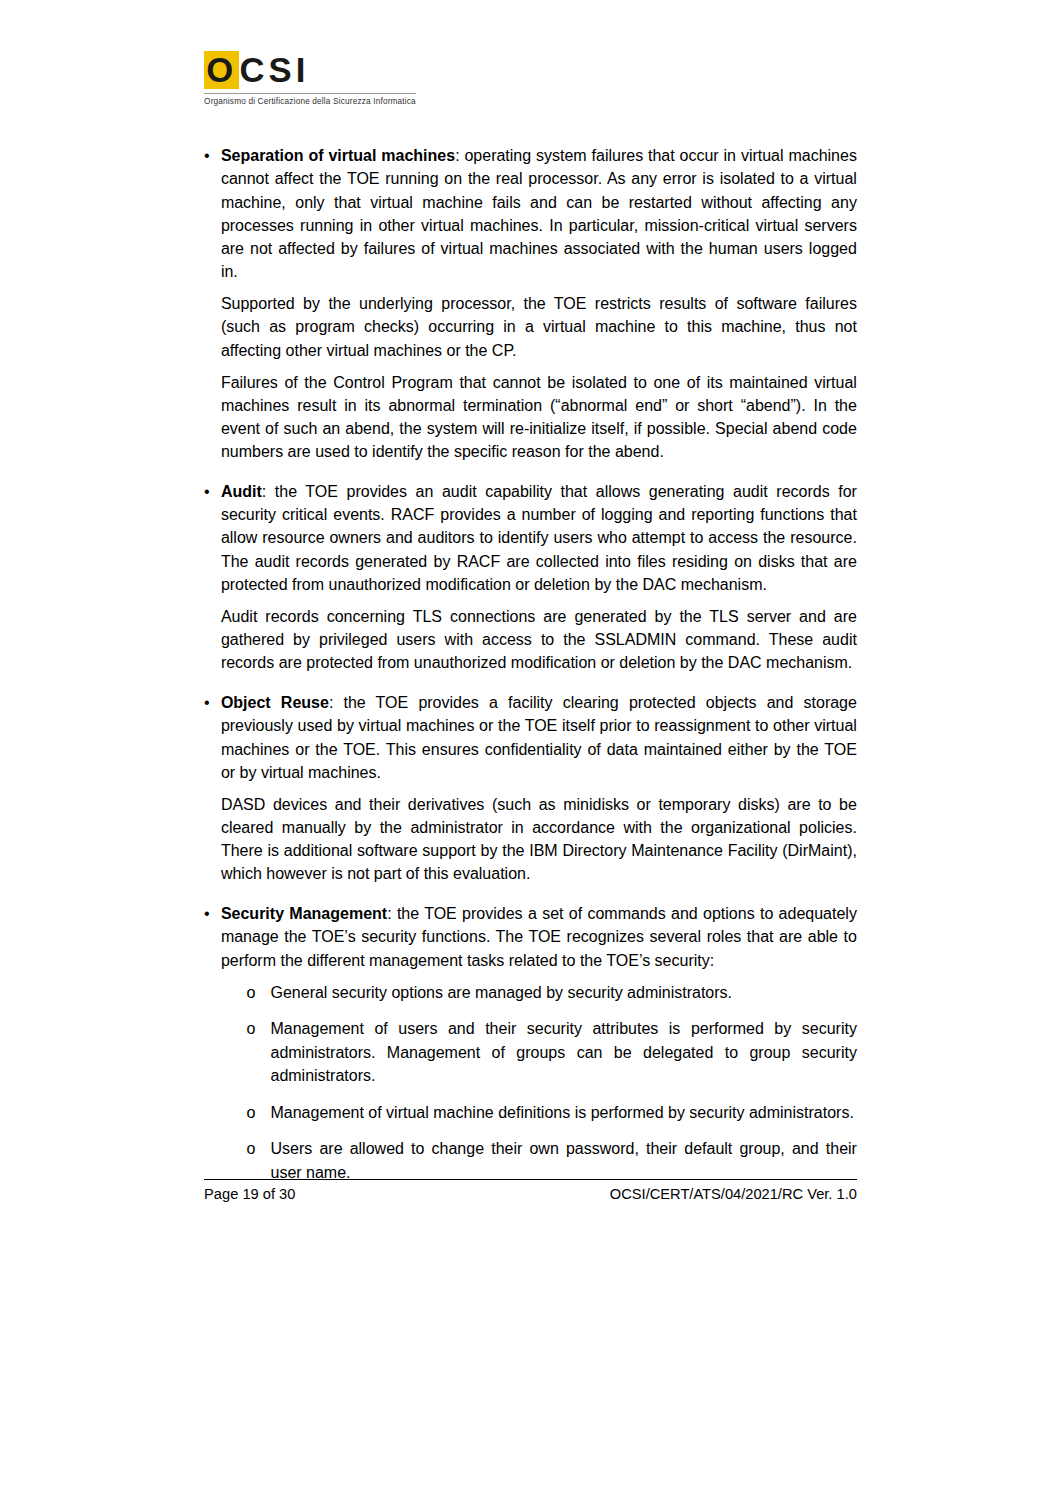OCSI
Organismo di Certificazione della Sicurezza Informatica
Separation of virtual machines: operating system failures that occur in virtual machines cannot affect the TOE running on the real processor. As any error is isolated to a virtual machine, only that virtual machine fails and can be restarted without affecting any processes running in other virtual machines. In particular, mission-critical virtual servers are not affected by failures of virtual machines associated with the human users logged in.
Supported by the underlying processor, the TOE restricts results of software failures (such as program checks) occurring in a virtual machine to this machine, thus not affecting other virtual machines or the CP.
Failures of the Control Program that cannot be isolated to one of its maintained virtual machines result in its abnormal termination (“abnormal end” or short “abend”). In the event of such an abend, the system will re-initialize itself, if possible. Special abend code numbers are used to identify the specific reason for the abend.
Audit: the TOE provides an audit capability that allows generating audit records for security critical events. RACF provides a number of logging and reporting functions that allow resource owners and auditors to identify users who attempt to access the resource. The audit records generated by RACF are collected into files residing on disks that are protected from unauthorized modification or deletion by the DAC mechanism.
Audit records concerning TLS connections are generated by the TLS server and are gathered by privileged users with access to the SSLADMIN command. These audit records are protected from unauthorized modification or deletion by the DAC mechanism.
Object Reuse: the TOE provides a facility clearing protected objects and storage previously used by virtual machines or the TOE itself prior to reassignment to other virtual machines or the TOE. This ensures confidentiality of data maintained either by the TOE or by virtual machines.
DASD devices and their derivatives (such as minidisks or temporary disks) are to be cleared manually by the administrator in accordance with the organizational policies. There is additional software support by the IBM Directory Maintenance Facility (DirMaint), which however is not part of this evaluation.
Security Management: the TOE provides a set of commands and options to adequately manage the TOE’s security functions. The TOE recognizes several roles that are able to perform the different management tasks related to the TOE’s security:
General security options are managed by security administrators.
Management of users and their security attributes is performed by security administrators. Management of groups can be delegated to group security administrators.
Management of virtual machine definitions is performed by security administrators.
Users are allowed to change their own password, their default group, and their user name.
Page 19 of 30 OCSI/CERT/ATS/04/2021/RC Ver. 1.0